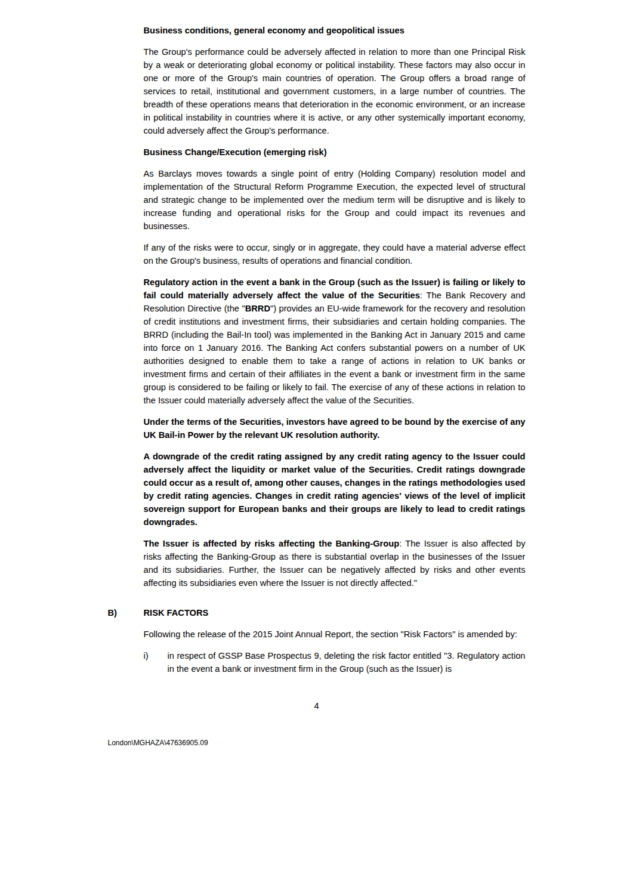Business conditions, general economy and geopolitical issues
The Group's performance could be adversely affected in relation to more than one Principal Risk by a weak or deteriorating global economy or political instability. These factors may also occur in one or more of the Group's main countries of operation. The Group offers a broad range of services to retail, institutional and government customers, in a large number of countries. The breadth of these operations means that deterioration in the economic environment, or an increase in political instability in countries where it is active, or any other systemically important economy, could adversely affect the Group's performance.
Business Change/Execution (emerging risk)
As Barclays moves towards a single point of entry (Holding Company) resolution model and implementation of the Structural Reform Programme Execution, the expected level of structural and strategic change to be implemented over the medium term will be disruptive and is likely to increase funding and operational risks for the Group and could impact its revenues and businesses.
If any of the risks were to occur, singly or in aggregate, they could have a material adverse effect on the Group's business, results of operations and financial condition.
Regulatory action in the event a bank in the Group (such as the Issuer) is failing or likely to fail could materially adversely affect the value of the Securities: The Bank Recovery and Resolution Directive (the "BRRD") provides an EU-wide framework for the recovery and resolution of credit institutions and investment firms, their subsidiaries and certain holding companies. The BRRD (including the Bail-In tool) was implemented in the Banking Act in January 2015 and came into force on 1 January 2016. The Banking Act confers substantial powers on a number of UK authorities designed to enable them to take a range of actions in relation to UK banks or investment firms and certain of their affiliates in the event a bank or investment firm in the same group is considered to be failing or likely to fail. The exercise of any of these actions in relation to the Issuer could materially adversely affect the value of the Securities.
Under the terms of the Securities, investors have agreed to be bound by the exercise of any UK Bail-in Power by the relevant UK resolution authority.
A downgrade of the credit rating assigned by any credit rating agency to the Issuer could adversely affect the liquidity or market value of the Securities. Credit ratings downgrade could occur as a result of, among other causes, changes in the ratings methodologies used by credit rating agencies. Changes in credit rating agencies' views of the level of implicit sovereign support for European banks and their groups are likely to lead to credit ratings downgrades.
The Issuer is affected by risks affecting the Banking-Group: The Issuer is also affected by risks affecting the Banking-Group as there is substantial overlap in the businesses of the Issuer and its subsidiaries. Further, the Issuer can be negatively affected by risks and other events affecting its subsidiaries even where the Issuer is not directly affected."
B)
RISK FACTORS
Following the release of the 2015 Joint Annual Report, the section "Risk Factors" is amended by:
i)
in respect of GSSP Base Prospectus 9, deleting the risk factor entitled "3. Regulatory action in the event a bank or investment firm in the Group (such as the Issuer) is
4
London\MGHAZA\47636905.09